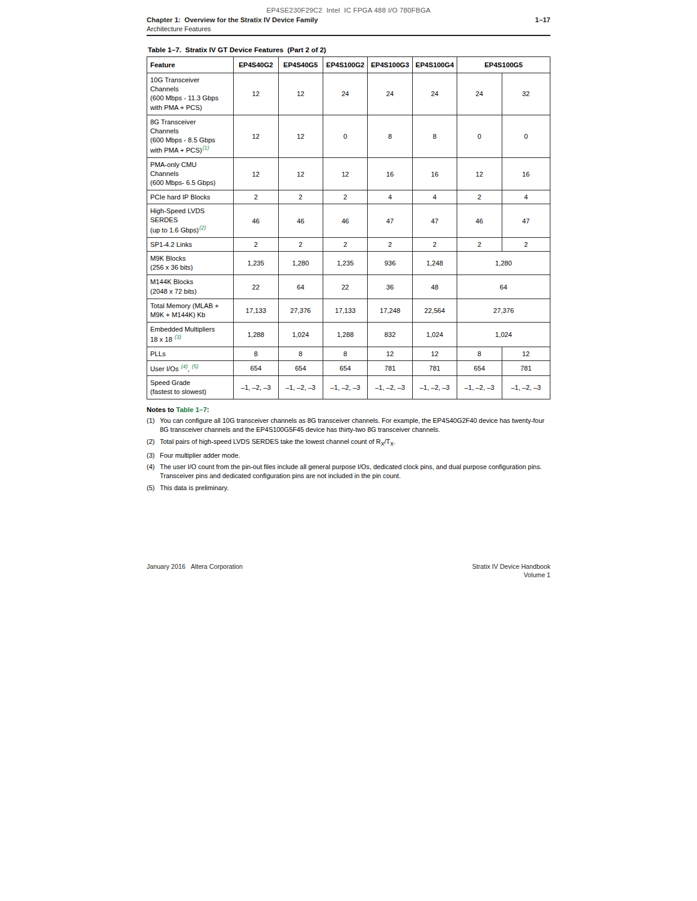EP4SE230F29C2 Intel IC FPGA 488 I/O 780FBGA
Chapter 1: Overview for the Stratix IV Device Family
1–17
Architecture Features
Table 1–7. Stratix IV GT Device Features (Part 2 of 2)
| Feature | EP4S40G2 | EP4S40G5 | EP4S100G2 | EP4S100G3 | EP4S100G4 | EP4S100G5 |
| --- | --- | --- | --- | --- | --- | --- |
| 10G Transceiver Channels (600 Mbps - 11.3 Gbps with PMA + PCS) | 12 | 12 | 24 | 24 | 24 | 24 | 32 |
| 8G Transceiver Channels (600 Mbps - 8.5 Gbps with PMA + PCS) (1) | 12 | 12 | 0 | 8 | 8 | 0 | 0 |
| PMA-only CMU Channels (600 Mbps- 6.5 Gbps) | 12 | 12 | 12 | 16 | 16 | 12 | 16 |
| PCIe hard IP Blocks | 2 | 2 | 2 | 4 | 4 | 2 | 4 |
| High-Speed LVDS SERDES (up to 1.6 Gbps) (2) | 46 | 46 | 46 | 47 | 47 | 46 | 47 |
| SP1-4.2 Links | 2 | 2 | 2 | 2 | 2 | 2 | 2 |
| M9K Blocks (256 x 36 bits) | 1,235 | 1,280 | 1,235 | 936 | 1,248 | 1,280 |
| M144K Blocks (2048 x 72 bits) | 22 | 64 | 22 | 36 | 48 | 64 |
| Total Memory (MLAB + M9K + M144K) Kb | 17,133 | 27,376 | 17,133 | 17,248 | 22,564 | 27,376 |
| Embedded Multipliers 18 x 18 (3) | 1,288 | 1,024 | 1,288 | 832 | 1,024 | 1,024 |
| PLLs | 8 | 8 | 8 | 12 | 12 | 8 | 12 |
| User I/Os (4) , (5) | 654 | 654 | 654 | 781 | 781 | 654 | 781 |
| Speed Grade (fastest to slowest) | –1, –2, –3 | –1, –2, –3 | –1, –2, –3 | –1, –2, –3 | –1, –2, –3 | –1, –2, –3 | –1, –2, –3 |
Notes to Table 1–7:
(1) You can configure all 10G transceiver channels as 8G transceiver channels. For example, the EP4S40G2F40 device has twenty-four 8G transceiver channels and the EP4S100G5F45 device has thirty-two 8G transceiver channels.
(2) Total pairs of high-speed LVDS SERDES take the lowest channel count of RX/TX.
(3) Four multiplier adder mode.
(4) The user I/O count from the pin-out files include all general purpose I/Os, dedicated clock pins, and dual purpose configuration pins. Transceiver pins and dedicated configuration pins are not included in the pin count.
(5) This data is preliminary.
January 2016 Altera Corporation
Stratix IV Device Handbook
Volume 1